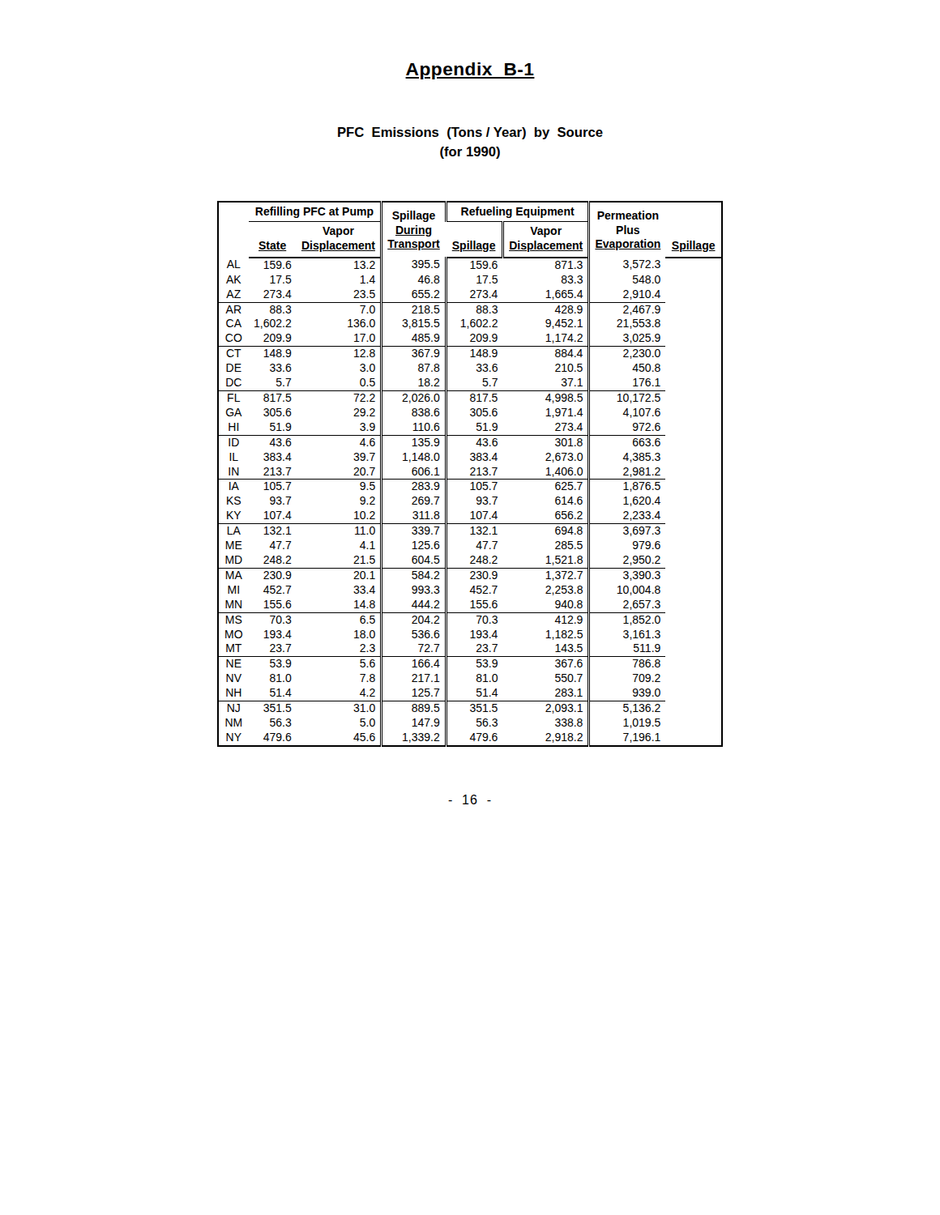Appendix B-1
PFC Emissions (Tons / Year) by Source
(for 1990)
| | Refilling PFC at Pump | Spillage During Transport | Refueling Equipment | Permeation Plus Evaporation |
| --- | --- | --- | --- | --- |
| State | Vapor Displacement | Spillage | Vapor Displacement | Spillage |
| AL | 159.6 | 13.2 | 395.5 | 159.6 | 871.3 | 3,572.3 |
| AK | 17.5 | 1.4 | 46.8 | 17.5 | 83.3 | 548.0 |
| AZ | 273.4 | 23.5 | 655.2 | 273.4 | 1,665.4 | 2,910.4 |
| AR | 88.3 | 7.0 | 218.5 | 88.3 | 428.9 | 2,467.9 |
| CA | 1,602.2 | 136.0 | 3,815.5 | 1,602.2 | 9,452.1 | 21,553.8 |
| CO | 209.9 | 17.0 | 485.9 | 209.9 | 1,174.2 | 3,025.9 |
| CT | 148.9 | 12.8 | 367.9 | 148.9 | 884.4 | 2,230.0 |
| DE | 33.6 | 3.0 | 87.8 | 33.6 | 210.5 | 450.8 |
| DC | 5.7 | 0.5 | 18.2 | 5.7 | 37.1 | 176.1 |
| FL | 817.5 | 72.2 | 2,026.0 | 817.5 | 4,998.5 | 10,172.5 |
| GA | 305.6 | 29.2 | 838.6 | 305.6 | 1,971.4 | 4,107.6 |
| HI | 51.9 | 3.9 | 110.6 | 51.9 | 273.4 | 972.6 |
| ID | 43.6 | 4.6 | 135.9 | 43.6 | 301.8 | 663.6 |
| IL | 383.4 | 39.7 | 1,148.0 | 383.4 | 2,673.0 | 4,385.3 |
| IN | 213.7 | 20.7 | 606.1 | 213.7 | 1,406.0 | 2,981.2 |
| IA | 105.7 | 9.5 | 283.9 | 105.7 | 625.7 | 1,876.5 |
| KS | 93.7 | 9.2 | 269.7 | 93.7 | 614.6 | 1,620.4 |
| KY | 107.4 | 10.2 | 311.8 | 107.4 | 656.2 | 2,233.4 |
| LA | 132.1 | 11.0 | 339.7 | 132.1 | 694.8 | 3,697.3 |
| ME | 47.7 | 4.1 | 125.6 | 47.7 | 285.5 | 979.6 |
| MD | 248.2 | 21.5 | 604.5 | 248.2 | 1,521.8 | 2,950.2 |
| MA | 230.9 | 20.1 | 584.2 | 230.9 | 1,372.7 | 3,390.3 |
| MI | 452.7 | 33.4 | 993.3 | 452.7 | 2,253.8 | 10,004.8 |
| MN | 155.6 | 14.8 | 444.2 | 155.6 | 940.8 | 2,657.3 |
| MS | 70.3 | 6.5 | 204.2 | 70.3 | 412.9 | 1,852.0 |
| MO | 193.4 | 18.0 | 536.6 | 193.4 | 1,182.5 | 3,161.3 |
| MT | 23.7 | 2.3 | 72.7 | 23.7 | 143.5 | 511.9 |
| NE | 53.9 | 5.6 | 166.4 | 53.9 | 367.6 | 786.8 |
| NV | 81.0 | 7.8 | 217.1 | 81.0 | 550.7 | 709.2 |
| NH | 51.4 | 4.2 | 125.7 | 51.4 | 283.1 | 939.0 |
| NJ | 351.5 | 31.0 | 889.5 | 351.5 | 2,093.1 | 5,136.2 |
| NM | 56.3 | 5.0 | 147.9 | 56.3 | 338.8 | 1,019.5 |
| NY | 479.6 | 45.6 | 1,339.2 | 479.6 | 2,918.2 | 7,196.1 |
- 16 -